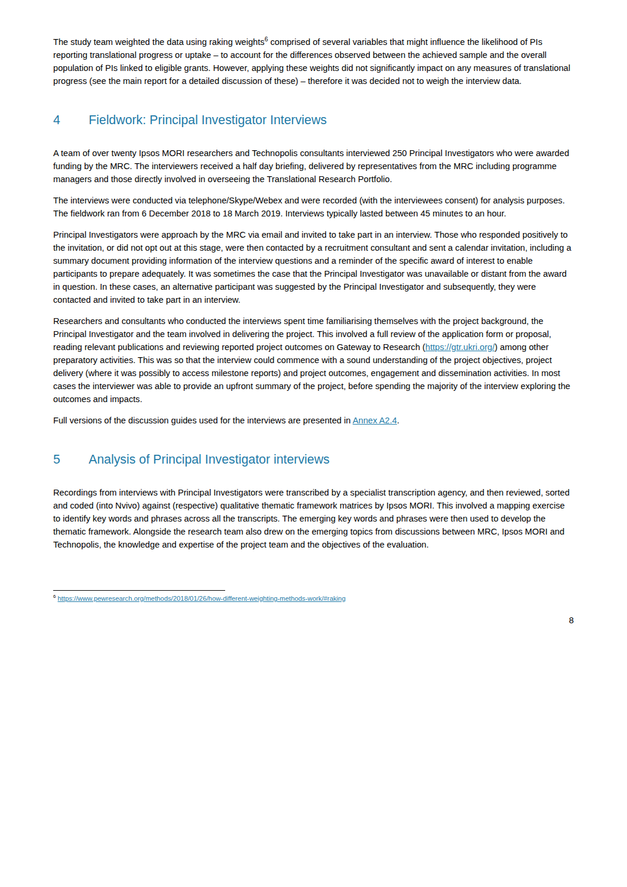The study team weighted the data using raking weights6 comprised of several variables that might influence the likelihood of PIs reporting translational progress or uptake – to account for the differences observed between the achieved sample and the overall population of PIs linked to eligible grants. However, applying these weights did not significantly impact on any measures of translational progress (see the main report for a detailed discussion of these) – therefore it was decided not to weigh the interview data.
4 Fieldwork: Principal Investigator Interviews
A team of over twenty Ipsos MORI researchers and Technopolis consultants interviewed 250 Principal Investigators who were awarded funding by the MRC. The interviewers received a half day briefing, delivered by representatives from the MRC including programme managers and those directly involved in overseeing the Translational Research Portfolio.
The interviews were conducted via telephone/Skype/Webex and were recorded (with the interviewees consent) for analysis purposes. The fieldwork ran from 6 December 2018 to 18 March 2019. Interviews typically lasted between 45 minutes to an hour.
Principal Investigators were approach by the MRC via email and invited to take part in an interview. Those who responded positively to the invitation, or did not opt out at this stage, were then contacted by a recruitment consultant and sent a calendar invitation, including a summary document providing information of the interview questions and a reminder of the specific award of interest to enable participants to prepare adequately. It was sometimes the case that the Principal Investigator was unavailable or distant from the award in question. In these cases, an alternative participant was suggested by the Principal Investigator and subsequently, they were contacted and invited to take part in an interview.
Researchers and consultants who conducted the interviews spent time familiarising themselves with the project background, the Principal Investigator and the team involved in delivering the project. This involved a full review of the application form or proposal, reading relevant publications and reviewing reported project outcomes on Gateway to Research (https://gtr.ukri.org/) among other preparatory activities. This was so that the interview could commence with a sound understanding of the project objectives, project delivery (where it was possibly to access milestone reports) and project outcomes, engagement and dissemination activities. In most cases the interviewer was able to provide an upfront summary of the project, before spending the majority of the interview exploring the outcomes and impacts.
Full versions of the discussion guides used for the interviews are presented in Annex A2.4.
5 Analysis of Principal Investigator interviews
Recordings from interviews with Principal Investigators were transcribed by a specialist transcription agency, and then reviewed, sorted and coded (into Nvivo) against (respective) qualitative thematic framework matrices by Ipsos MORI. This involved a mapping exercise to identify key words and phrases across all the transcripts. The emerging key words and phrases were then used to develop the thematic framework. Alongside the research team also drew on the emerging topics from discussions between MRC, Ipsos MORI and Technopolis, the knowledge and expertise of the project team and the objectives of the evaluation.
6 https://www.pewresearch.org/methods/2018/01/26/how-different-weighting-methods-work/#raking
8